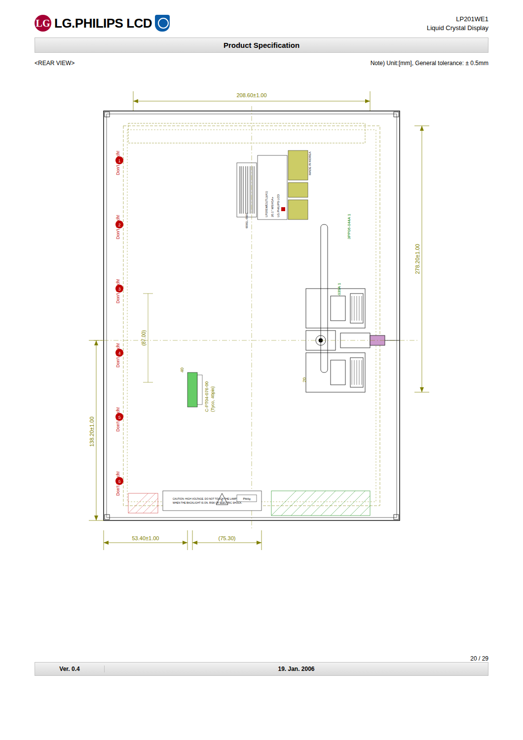LG
LG.PHILIPS LCD
LP201WE1
Liquid Crystal Display
Product Specification
<REAR VIEW>
Note) Unit:[mm], General tolerance: ± 0.5mm
208.60±1.00 1 Don't Touch! 2 Don't Touch! 3 Don't Touch! 4 Don't Touch! 5 Don't Touch! 6 Don't Touch! 6091L-0391 LP201WE1(TL)(A1) 20.1" WSXGA+ LG.PHILIPS LCD MADE IN KOREA 3PP06-044A 1 3PP06-039A 1 40 C-PT04-076-00 (Tyco, 40pin) ! CAUTION: HIGH VOLTAGE. DO NOT TOUCH THE LAMP CONNECTOR WHEN THE BACKLIGHT IS ON. RISK OF ELECTRIC SHOCK. PbHg 278.20±1.00 138.20±1.00 (87.00) 20 53.40±1.00 (75.30)
20 / 29
Ver. 0.4
19. Jan. 2006